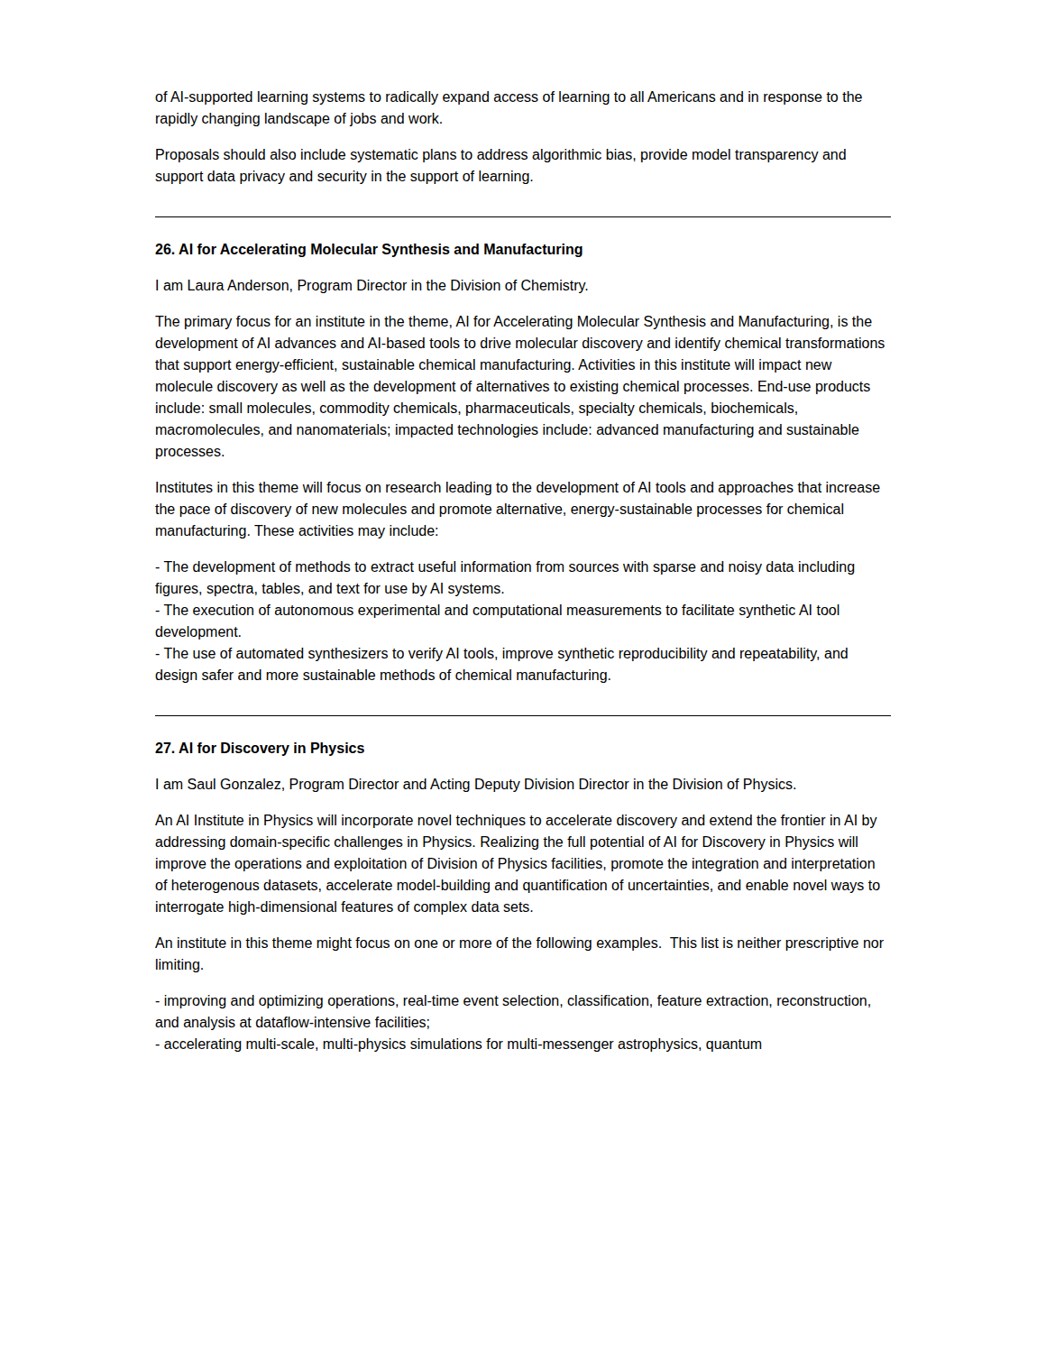of AI-supported learning systems to radically expand access of learning to all Americans and in response to the rapidly changing landscape of jobs and work.
Proposals should also include systematic plans to address algorithmic bias, provide model transparency and support data privacy and security in the support of learning.
26. AI for Accelerating Molecular Synthesis and Manufacturing
I am Laura Anderson, Program Director in the Division of Chemistry.
The primary focus for an institute in the theme, AI for Accelerating Molecular Synthesis and Manufacturing, is the development of AI advances and AI-based tools to drive molecular discovery and identify chemical transformations that support energy-efficient, sustainable chemical manufacturing. Activities in this institute will impact new molecule discovery as well as the development of alternatives to existing chemical processes. End-use products include: small molecules, commodity chemicals, pharmaceuticals, specialty chemicals, biochemicals, macromolecules, and nanomaterials; impacted technologies include: advanced manufacturing and sustainable processes.
Institutes in this theme will focus on research leading to the development of AI tools and approaches that increase the pace of discovery of new molecules and promote alternative, energy-sustainable processes for chemical manufacturing. These activities may include:
- The development of methods to extract useful information from sources with sparse and noisy data including figures, spectra, tables, and text for use by AI systems.
- The execution of autonomous experimental and computational measurements to facilitate synthetic AI tool development.
- The use of automated synthesizers to verify AI tools, improve synthetic reproducibility and repeatability, and design safer and more sustainable methods of chemical manufacturing.
27. AI for Discovery in Physics
I am Saul Gonzalez, Program Director and Acting Deputy Division Director in the Division of Physics.
An AI Institute in Physics will incorporate novel techniques to accelerate discovery and extend the frontier in AI by addressing domain-specific challenges in Physics. Realizing the full potential of AI for Discovery in Physics will improve the operations and exploitation of Division of Physics facilities, promote the integration and interpretation of heterogenous datasets, accelerate model-building and quantification of uncertainties, and enable novel ways to interrogate high-dimensional features of complex data sets.
An institute in this theme might focus on one or more of the following examples. This list is neither prescriptive nor limiting.
- improving and optimizing operations, real-time event selection, classification, feature extraction, reconstruction, and analysis at dataflow-intensive facilities;
- accelerating multi-scale, multi-physics simulations for multi-messenger astrophysics, quantum